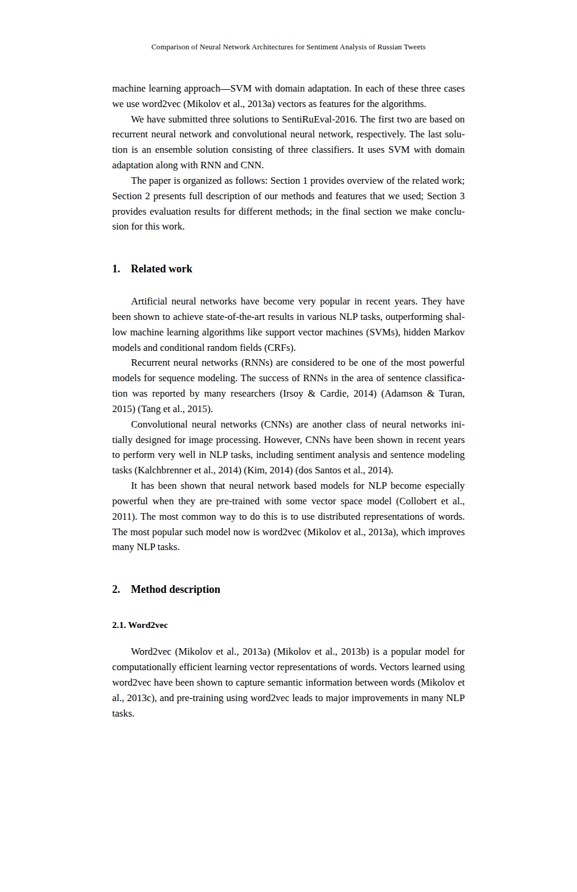Comparison of Neural Network Architectures for Sentiment Analysis of Russian Tweets
machine learning approach—SVM with domain adaptation. In each of these three cases we use word2vec (Mikolov et al., 2013a) vectors as features for the algorithms.
We have submitted three solutions to SentiRuEval-2016. The first two are based on recurrent neural network and convolutional neural network, respectively. The last solution is an ensemble solution consisting of three classifiers. It uses SVM with domain adaptation along with RNN and CNN.
The paper is organized as follows: Section 1 provides overview of the related work; Section 2 presents full description of our methods and features that we used; Section 3 provides evaluation results for different methods; in the final section we make conclusion for this work.
1. Related work
Artificial neural networks have become very popular in recent years. They have been shown to achieve state-of-the-art results in various NLP tasks, outperforming shallow machine learning algorithms like support vector machines (SVMs), hidden Markov models and conditional random fields (CRFs).
Recurrent neural networks (RNNs) are considered to be one of the most powerful models for sequence modeling. The success of RNNs in the area of sentence classification was reported by many researchers (Irsoy & Cardie, 2014) (Adamson & Turan, 2015) (Tang et al., 2015).
Convolutional neural networks (CNNs) are another class of neural networks initially designed for image processing. However, CNNs have been shown in recent years to perform very well in NLP tasks, including sentiment analysis and sentence modeling tasks (Kalchbrenner et al., 2014) (Kim, 2014) (dos Santos et al., 2014).
It has been shown that neural network based models for NLP become especially powerful when they are pre-trained with some vector space model (Collobert et al., 2011). The most common way to do this is to use distributed representations of words. The most popular such model now is word2vec (Mikolov et al., 2013a), which improves many NLP tasks.
2. Method description
2.1. Word2vec
Word2vec (Mikolov et al., 2013a) (Mikolov et al., 2013b) is a popular model for computationally efficient learning vector representations of words. Vectors learned using word2vec have been shown to capture semantic information between words (Mikolov et al., 2013c), and pre-training using word2vec leads to major improvements in many NLP tasks.